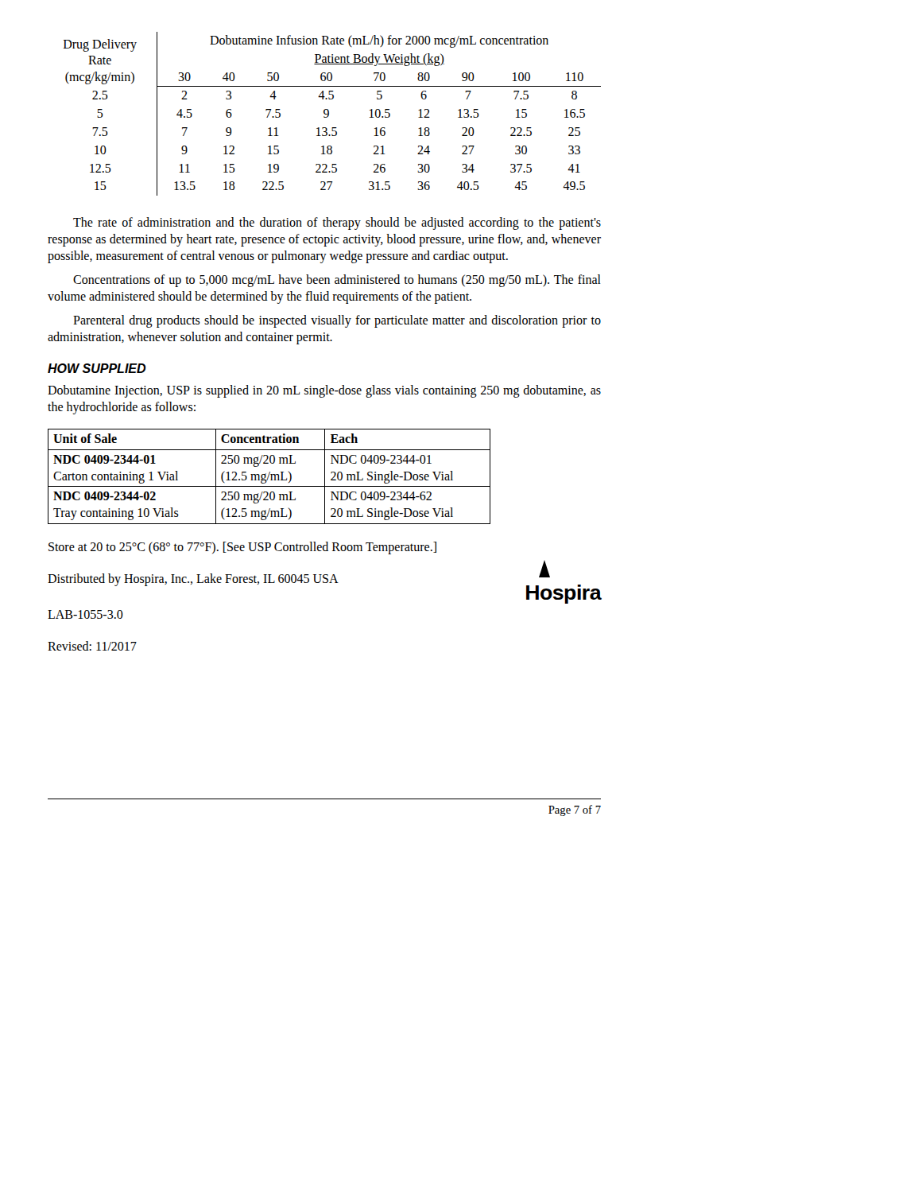| Drug Delivery Rate (mcg/kg/min) | Dobutamine Infusion Rate (mL/h) for 2000 mcg/mL concentration |
| --- | --- |
| Patient Body Weight (kg) |
| 30 | 40 | 50 | 60 | 70 | 80 | 90 | 100 | 110 |
| 2.5 | 2 | 3 | 4 | 4.5 | 5 | 6 | 7 | 7.5 | 8 |
| 5 | 4.5 | 6 | 7.5 | 9 | 10.5 | 12 | 13.5 | 15 | 16.5 |
| 7.5 | 7 | 9 | 11 | 13.5 | 16 | 18 | 20 | 22.5 | 25 |
| 10 | 9 | 12 | 15 | 18 | 21 | 24 | 27 | 30 | 33 |
| 12.5 | 11 | 15 | 19 | 22.5 | 26 | 30 | 34 | 37.5 | 41 |
| 15 | 13.5 | 18 | 22.5 | 27 | 31.5 | 36 | 40.5 | 45 | 49.5 |
The rate of administration and the duration of therapy should be adjusted according to the patient's response as determined by heart rate, presence of ectopic activity, blood pressure, urine flow, and, whenever possible, measurement of central venous or pulmonary wedge pressure and cardiac output.
Concentrations of up to 5,000 mcg/mL have been administered to humans (250 mg/50 mL). The final volume administered should be determined by the fluid requirements of the patient.
Parenteral drug products should be inspected visually for particulate matter and discoloration prior to administration, whenever solution and container permit.
HOW SUPPLIED
Dobutamine Injection, USP is supplied in 20 mL single-dose glass vials containing 250 mg dobutamine, as the hydrochloride as follows:
| Unit of Sale | Concentration | Each |
| --- | --- | --- |
| NDC 0409-2344-01 Carton containing 1 Vial | 250 mg/20 mL (12.5 mg/mL) | NDC 0409-2344-01 20 mL Single-Dose Vial |
| NDC 0409-2344-02 Tray containing 10 Vials | 250 mg/20 mL (12.5 mg/mL) | NDC 0409-2344-62 20 mL Single-Dose Vial |
Store at 20 to 25°C (68° to 77°F). [See USP Controlled Room Temperature.]
Distributed by Hospira, Inc., Lake Forest, IL 60045 USA
Hospira
LAB-1055-3.0
Revised: 11/2017
Page 7 of 7